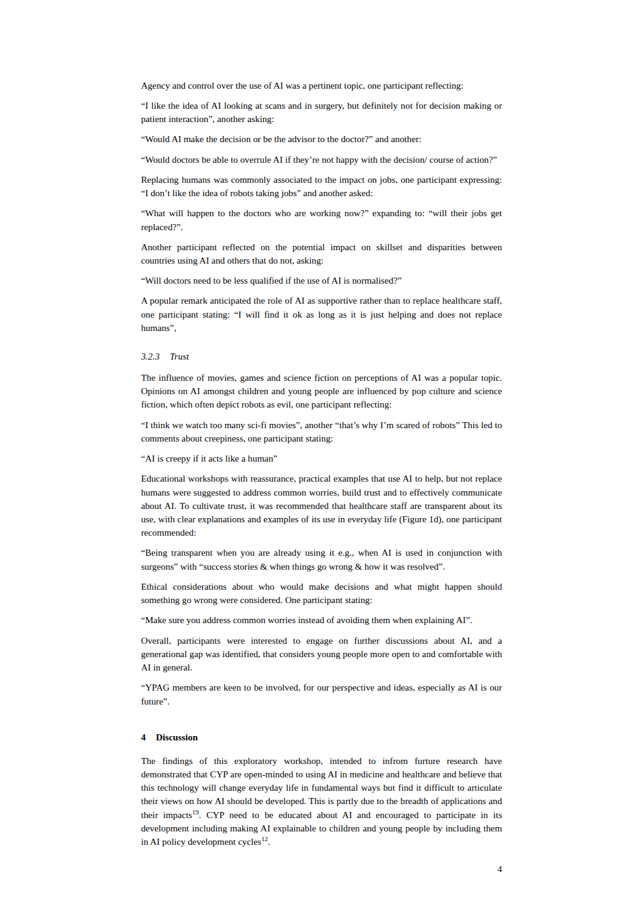Agency and control over the use of AI was a pertinent topic, one participant reflecting:
“I like the idea of AI looking at scans and in surgery, but definitely not for decision making or patient interaction”, another asking:
“Would AI make the decision or be the advisor to the doctor?” and another:
“Would doctors be able to overrule AI if they’re not happy with the decision/ course of action?”
Replacing humans was commonly associated to the impact on jobs, one participant expressing: “I don’t like the idea of robots taking jobs” and another asked:
“What will happen to the doctors who are working now?” expanding to: “will their jobs get replaced?”.
Another participant reflected on the potential impact on skillset and disparities between countries using AI and others that do not, asking:
“Will doctors need to be less qualified if the use of AI is normalised?”
A popular remark anticipated the role of AI as supportive rather than to replace healthcare staff, one participant stating: “I will find it ok as long as it is just helping and does not replace humans”,
3.2.3 Trust
The influence of movies, games and science fiction on perceptions of AI was a popular topic. Opinions on AI amongst children and young people are influenced by pop culture and science fiction, which often depict robots as evil, one participant reflecting:
“I think we watch too many sci-fi movies”, another “that’s why I’m scared of robots” This led to comments about creepiness, one participant stating:
“AI is creepy if it acts like a human”
Educational workshops with reassurance, practical examples that use AI to help, but not replace humans were suggested to address common worries, build trust and to effectively communicate about AI. To cultivate trust, it was recommended that healthcare staff are transparent about its use, with clear explanations and examples of its use in everyday life (Figure 1d), one participant recommended:
“Being transparent when you are already using it e.g., when AI is used in conjunction with surgeons” with “success stories & when things go wrong & how it was resolved”.
Ethical considerations about who would make decisions and what might happen should something go wrong were considered. One participant stating:
“Make sure you address common worries instead of avoiding them when explaining AI”.
Overall, participants were interested to engage on further discussions about AI, and a generational gap was identified, that considers young people more open to and comfortable with AI in general.
“YPAG members are keen to be involved, for our perspective and ideas, especially as AI is our future”.
4 Discussion
The findings of this exploratory workshop, intended to infrom furture research have demonstrated that CYP are open-minded to using AI in medicine and healthcare and believe that this technology will change everyday life in fundamental ways but find it difficult to articulate their views on how AI should be developed. This is partly due to the breadth of applications and their impacts19. CYP need to be educated about AI and encouraged to participate in its development including making AI explainable to children and young people by including them in AI policy development cycles12.
4